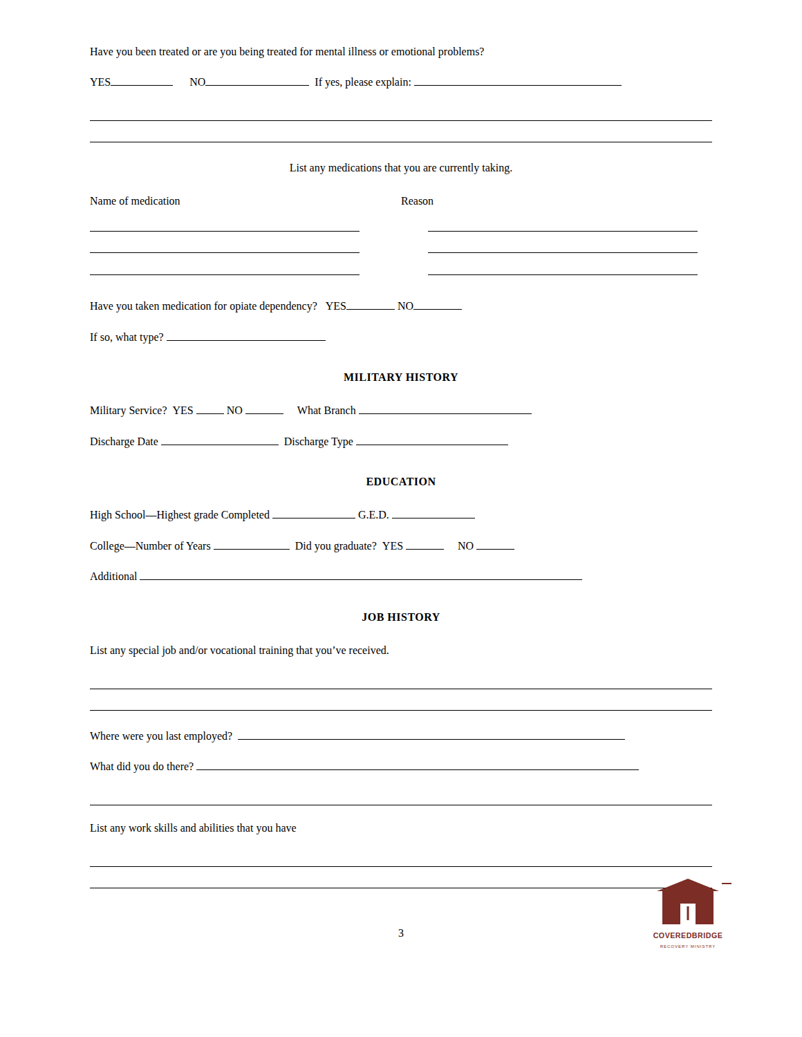Have you been treated or are you being treated for mental illness or emotional problems?
YES NO If yes, please explain:
List any medications that you are currently taking.
Name of medication
Reason
Have you taken medication for opiate dependency? YES NO
If so, what type?
MILITARY HISTORY
Military Service? YES NO What Branch
Discharge Date Discharge Type
EDUCATION
High School—Highest grade Completed G.E.D.
College—Number of Years Did you graduate? YES NO
Additional
JOB HISTORY
List any special job and/or vocational training that you’ve received.
Where were you last employed?
What did you do there?
List any work skills and abilities that you have
3
COVEREDBRIDGE
RECOVERY MINISTRY